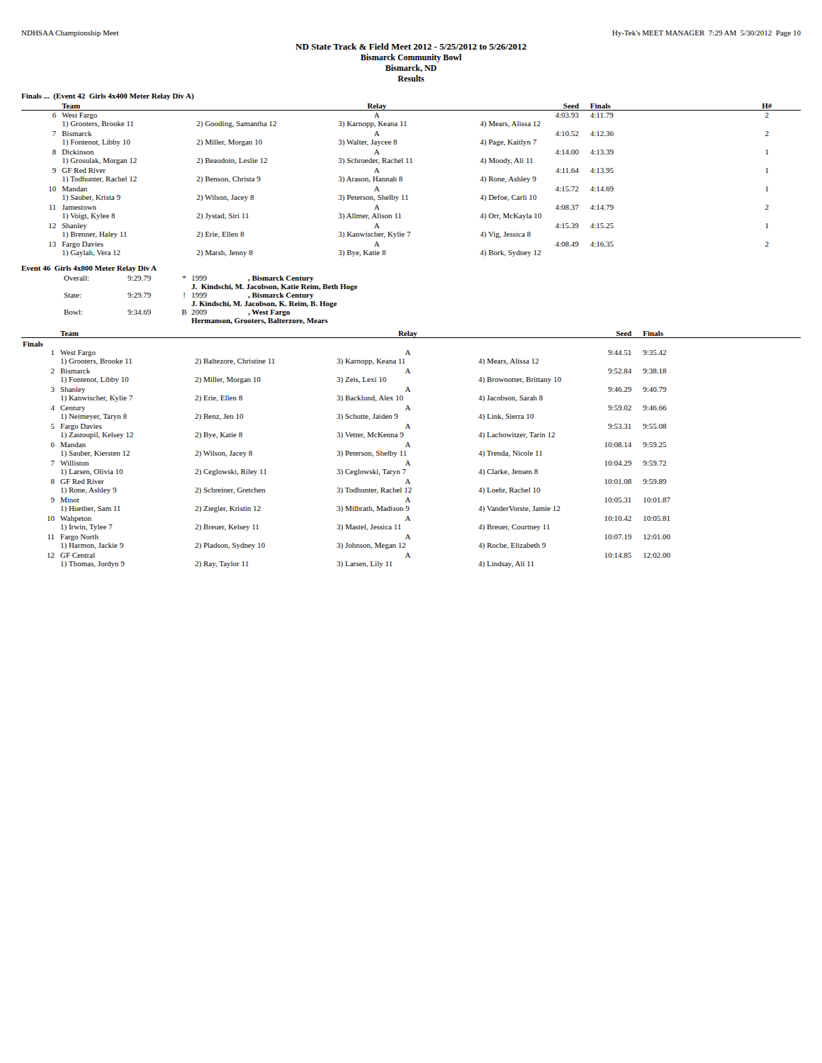NDHSAA Championship Meet
Hy-Tek's MEET MANAGER 7:29 AM 5/30/2012 Page 10
ND State Track & Field Meet 2012 - 5/25/2012 to 5/26/2012
Bismarck Community Bowl
Bismarck, ND
Results
Finals ... (Event 42 Girls 4x400 Meter Relay Div A)
| | Team | Relay | Seed | Finals | H# |
| --- | --- | --- | --- | --- | --- |
| 6 | West Fargo | A | 4:03.93 | 4:11.79 | 2 |
| | 1) Grooters, Brooke 11 2) Gooding, Samantha 12 3) Karnopp, Keana 11 4) Mears, Alissa 12 |
| 7 | Bismarck | A | 4:10.52 | 4:12.36 | 2 |
| | 1) Fontenot, Libby 10 2) Miller, Morgan 10 3) Walter, Jaycee 8 4) Page, Kaitlyn 7 |
| 8 | Dickinson | A | 4:14.00 | 4:13.39 | 1 |
| | 1) Grosulak, Morgan 12 2) Beaudoin, Leslie 12 3) Schroeder, Rachel 11 4) Moody, Ali 11 |
| 9 | GF Red River | A | 4:11.64 | 4:13.95 | 1 |
| | 1) Todhunter, Rachel 12 2) Benson, Christa 9 3) Arason, Hannah 8 4) Rone, Ashley 9 |
| 10 | Mandan | A | 4:15.72 | 4:14.69 | 1 |
| | 1) Sauber, Krista 9 2) Wilson, Jacey 8 3) Peterson, Shelby 11 4) Defoe, Carli 10 |
| 11 | Jamestown | A | 4:08.37 | 4:14.79 | 2 |
| | 1) Voigt, Kylee 8 2) Jystad, Siri 11 3) Allmer, Alison 11 4) Orr, McKayla 10 |
| 12 | Shanley | A | 4:15.39 | 4:15.25 | 1 |
| | 1) Brenner, Haley 11 2) Erie, Ellen 8 3) Kanwischer, Kylie 7 4) Vig, Jessica 8 |
| 13 | Fargo Davies | A | 4:08.49 | 4:16.35 | 2 |
| | 1) Gaylah, Vera 12 2) Marsh, Jenny 8 3) Bye, Katie 8 4) Bork, Sydney 12 |
Event 46 Girls 4x800 Meter Relay Div A
Overall: 9:29.79 * 1999 , Bismarck Century
J. Kindschi, M. Jacobson, Katie Reim, Beth Hoge
State: 9:29.79 ! 1999 , Bismarck Century
J. Kindschi, M. Jacobson, K. Reim, B. Hoge
Bowl: 9:34.69 B 2009 , West Fargo
Hermanson, Grooters, Balterzore, Mears
| | Team | Relay | Seed | Finals |
| --- | --- | --- | --- | --- |
| Finals |
| 1 | West Fargo | A | 9:44.51 | 9:35.42 |
| | 1) Grooters, Brooke 11 2) Baltezore, Christine 11 3) Karnopp, Keana 11 4) Mears, Alissa 12 |
| 2 | Bismarck | A | 9:52.84 | 9:38.18 |
| | 1) Fontenot, Libby 10 2) Miller, Morgan 10 3) Zeis, Lexi 10 4) Brownotter, Brittany 10 |
| 3 | Shanley | A | 9:46.29 | 9:40.79 |
| | 1) Kanwischer, Kylie 7 2) Erie, Ellen 8 3) Backlund, Alex 10 4) Jacobson, Sarah 8 |
| 4 | Century | A | 9:59.02 | 9:46.66 |
| | 1) Neimeyer, Taryn 8 2) Benz, Jen 10 3) Schutte, Jaiden 9 4) Link, Sierra 10 |
| 5 | Fargo Davies | A | 9:53.31 | 9:55.08 |
| | 1) Zastoupil, Kelsey 12 2) Bye, Katie 8 3) Vetter, McKenna 9 4) Lachowitzer, Tarin 12 |
| 6 | Mandan | A | 10:08.14 | 9:59.25 |
| | 1) Sauber, Kiersten 12 2) Wilson, Jacey 8 3) Peterson, Shelby 11 4) Trenda, Nicole 11 |
| 7 | Williston | A | 10:04.29 | 9:59.72 |
| | 1) Larsen, Olivia 10 2) Ceglowski, Riley 11 3) Ceglowski, Taryn 7 4) Clarke, Jensen 8 |
| 8 | GF Red River | A | 10:01.08 | 9:59.89 |
| | 1) Rone, Ashley 9 2) Schreiner, Gretchen 3) Todhunter, Rachel 12 4) Loehr, Rachel 10 |
| 9 | Minot | A | 10:05.31 | 10:01.87 |
| | 1) Huether, Sam 11 2) Ziegler, Kristin 12 3) Milbrath, Madison 9 4) VanderVorste, Jamie 12 |
| 10 | Wahpeton | A | 10:10.42 | 10:05.81 |
| | 1) Irwin, Tylee 7 2) Breuer, Kelsey 11 3) Mastel, Jessica 11 4) Breuer, Courtney 11 |
| 11 | Fargo North | A | 10:07.19 | 12:01.00 |
| | 1) Harmon, Jackie 9 2) Pladson, Sydney 10 3) Johnson, Megan 12 4) Roche, Elizabeth 9 |
| 12 | GF Central | A | 10:14.85 | 12:02.00 |
| | 1) Thomas, Jordyn 9 2) Ray, Taylor 11 3) Larsen, Lily 11 4) Lindsay, Ali 11 |